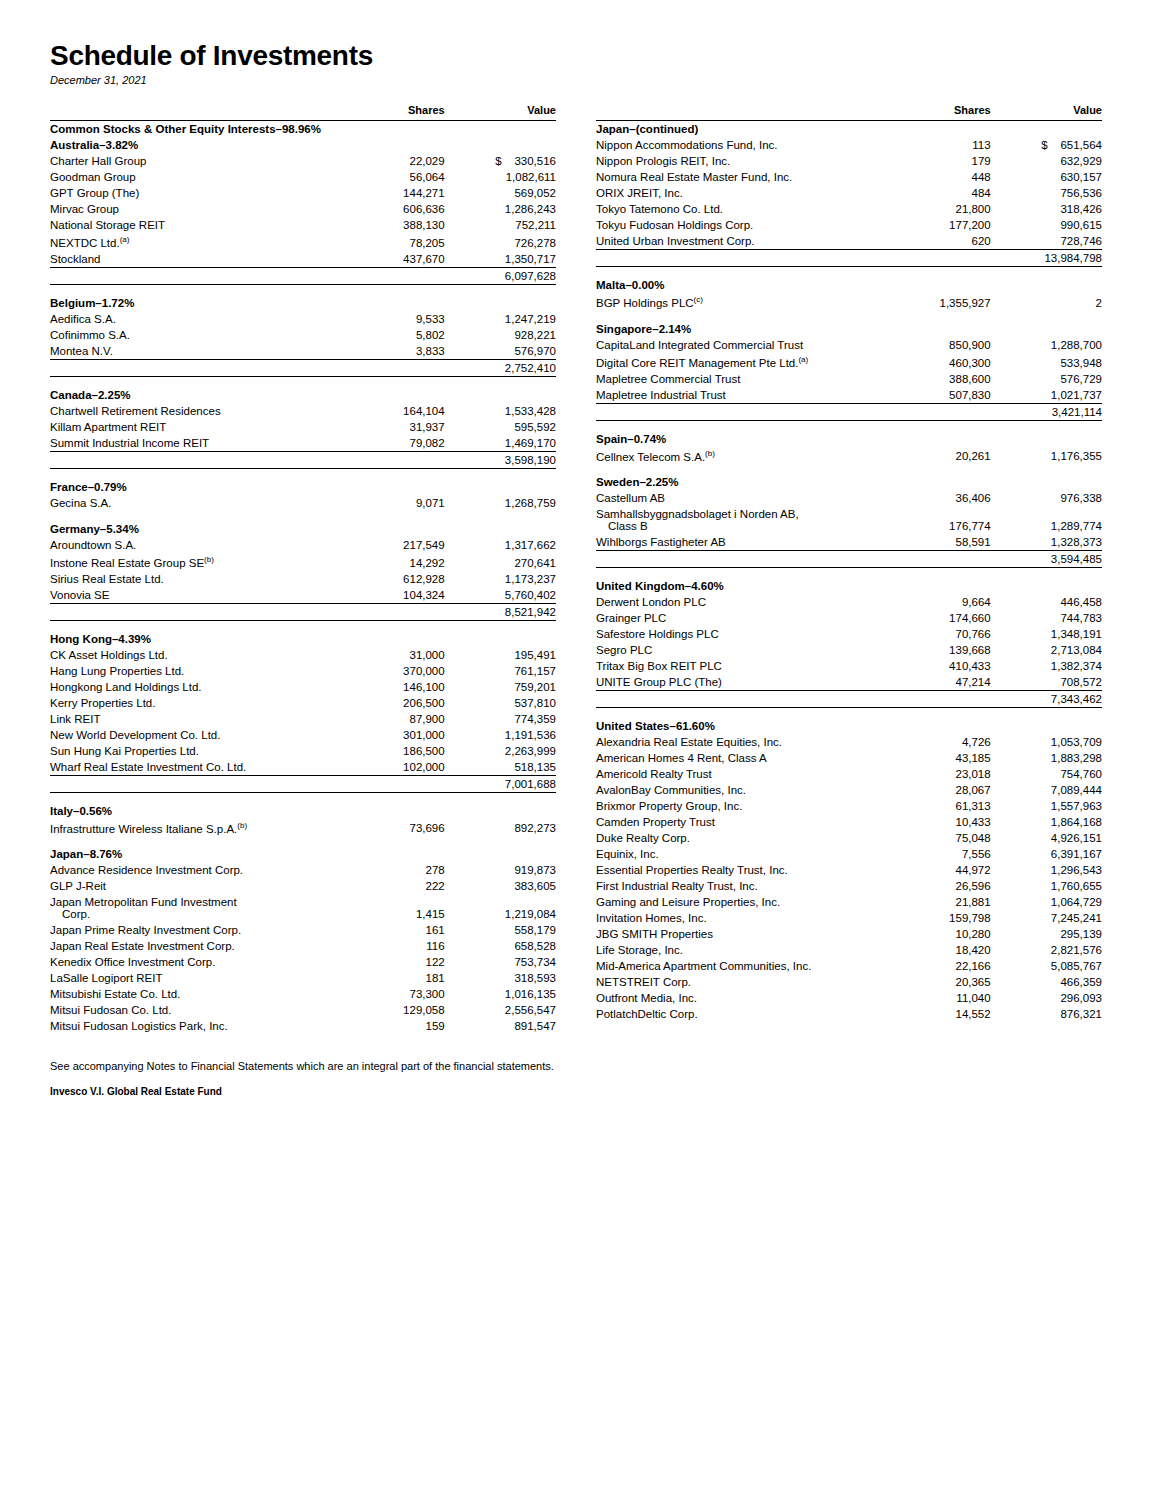Schedule of Investments
December 31, 2021
| | Shares | Value |
| --- | --- | --- |
| Common Stocks & Other Equity Interests–98.96% |
| Australia–3.82% | | |
| Charter Hall Group | 22,029 | $ 330,516 |
| Goodman Group | 56,064 | 1,082,611 |
| GPT Group (The) | 144,271 | 569,052 |
| Mirvac Group | 606,636 | 1,286,243 |
| National Storage REIT | 388,130 | 752,211 |
| NEXTDC Ltd. (a) | 78,205 | 726,278 |
| Stockland | 437,670 | 1,350,717 |
| | | 6,097,628 |
| Belgium–1.72% | | |
| Aedifica S.A. | 9,533 | 1,247,219 |
| Cofinimmo S.A. | 5,802 | 928,221 |
| Montea N.V. | 3,833 | 576,970 |
| | | 2,752,410 |
| Canada–2.25% | | |
| Chartwell Retirement Residences | 164,104 | 1,533,428 |
| Killam Apartment REIT | 31,937 | 595,592 |
| Summit Industrial Income REIT | 79,082 | 1,469,170 |
| | | 3,598,190 |
| France–0.79% | | |
| Gecina S.A. | 9,071 | 1,268,759 |
| Germany–5.34% | | |
| Aroundtown S.A. | 217,549 | 1,317,662 |
| Instone Real Estate Group SE (b) | 14,292 | 270,641 |
| Sirius Real Estate Ltd. | 612,928 | 1,173,237 |
| Vonovia SE | 104,324 | 5,760,402 |
| | | 8,521,942 |
| Hong Kong–4.39% | | |
| CK Asset Holdings Ltd. | 31,000 | 195,491 |
| Hang Lung Properties Ltd. | 370,000 | 761,157 |
| Hongkong Land Holdings Ltd. | 146,100 | 759,201 |
| Kerry Properties Ltd. | 206,500 | 537,810 |
| Link REIT | 87,900 | 774,359 |
| New World Development Co. Ltd. | 301,000 | 1,191,536 |
| Sun Hung Kai Properties Ltd. | 186,500 | 2,263,999 |
| Wharf Real Estate Investment Co. Ltd. | 102,000 | 518,135 |
| | | 7,001,688 |
| Italy–0.56% | | |
| Infrastrutture Wireless Italiane S.p.A. (b) | 73,696 | 892,273 |
| Japan–8.76% | | |
| Advance Residence Investment Corp. | 278 | 919,873 |
| GLP J-Reit | 222 | 383,605 |
| Japan Metropolitan Fund Investment Corp. | 1,415 | 1,219,084 |
| Japan Prime Realty Investment Corp. | 161 | 558,179 |
| Japan Real Estate Investment Corp. | 116 | 658,528 |
| Kenedix Office Investment Corp. | 122 | 753,734 |
| LaSalle Logiport REIT | 181 | 318,593 |
| Mitsubishi Estate Co. Ltd. | 73,300 | 1,016,135 |
| Mitsui Fudosan Co. Ltd. | 129,058 | 2,556,547 |
| Mitsui Fudosan Logistics Park, Inc. | 159 | 891,547 |
| | Shares | Value |
| --- | --- | --- |
| Japan–(continued) | | |
| Nippon Accommodations Fund, Inc. | 113 | $ 651,564 |
| Nippon Prologis REIT, Inc. | 179 | 632,929 |
| Nomura Real Estate Master Fund, Inc. | 448 | 630,157 |
| ORIX JREIT, Inc. | 484 | 756,536 |
| Tokyo Tatemono Co. Ltd. | 21,800 | 318,426 |
| Tokyu Fudosan Holdings Corp. | 177,200 | 990,615 |
| United Urban Investment Corp. | 620 | 728,746 |
| | | 13,984,798 |
| Malta–0.00% | | |
| BGP Holdings PLC (c) | 1,355,927 | 2 |
| Singapore–2.14% | | |
| CapitaLand Integrated Commercial Trust | 850,900 | 1,288,700 |
| Digital Core REIT Management Pte Ltd. (a) | 460,300 | 533,948 |
| Mapletree Commercial Trust | 388,600 | 576,729 |
| Mapletree Industrial Trust | 507,830 | 1,021,737 |
| | | 3,421,114 |
| Spain–0.74% | | |
| Cellnex Telecom S.A. (b) | 20,261 | 1,176,355 |
| Sweden–2.25% | | |
| Castellum AB | 36,406 | 976,338 |
| Samhallsbyggnadsbolaget i Norden AB, Class B | 176,774 | 1,289,774 |
| Wihlborgs Fastigheter AB | 58,591 | 1,328,373 |
| | | 3,594,485 |
| United Kingdom–4.60% | | |
| Derwent London PLC | 9,664 | 446,458 |
| Grainger PLC | 174,660 | 744,783 |
| Safestore Holdings PLC | 70,766 | 1,348,191 |
| Segro PLC | 139,668 | 2,713,084 |
| Tritax Big Box REIT PLC | 410,433 | 1,382,374 |
| UNITE Group PLC (The) | 47,214 | 708,572 |
| | | 7,343,462 |
| United States–61.60% | | |
| Alexandria Real Estate Equities, Inc. | 4,726 | 1,053,709 |
| American Homes 4 Rent, Class A | 43,185 | 1,883,298 |
| Americold Realty Trust | 23,018 | 754,760 |
| AvalonBay Communities, Inc. | 28,067 | 7,089,444 |
| Brixmor Property Group, Inc. | 61,313 | 1,557,963 |
| Camden Property Trust | 10,433 | 1,864,168 |
| Duke Realty Corp. | 75,048 | 4,926,151 |
| Equinix, Inc. | 7,556 | 6,391,167 |
| Essential Properties Realty Trust, Inc. | 44,972 | 1,296,543 |
| First Industrial Realty Trust, Inc. | 26,596 | 1,760,655 |
| Gaming and Leisure Properties, Inc. | 21,881 | 1,064,729 |
| Invitation Homes, Inc. | 159,798 | 7,245,241 |
| JBG SMITH Properties | 10,280 | 295,139 |
| Life Storage, Inc. | 18,420 | 2,821,576 |
| Mid-America Apartment Communities, Inc. | 22,166 | 5,085,767 |
| NETSTREIT Corp. | 20,365 | 466,359 |
| Outfront Media, Inc. | 11,040 | 296,093 |
| PotlatchDeltic Corp. | 14,552 | 876,321 |
See accompanying Notes to Financial Statements which are an integral part of the financial statements.
Invesco V.I. Global Real Estate Fund